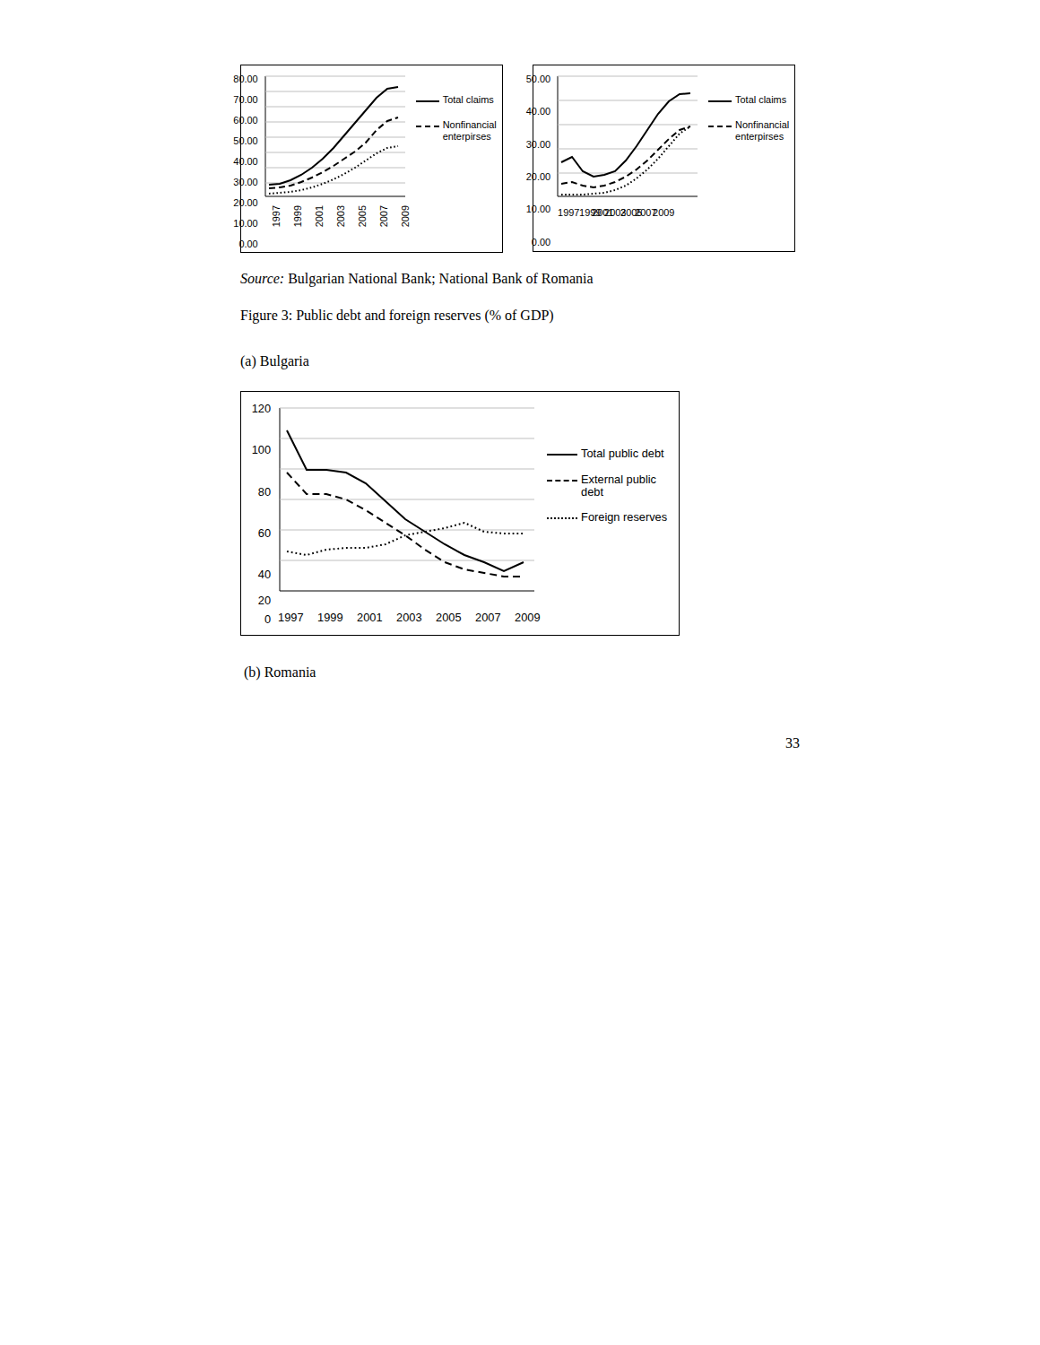80.00 70.00 60.00 50.00 40.00 30.00 20.00 10.00 0.00
1997 1999 2001 2003 2005 2007 2009
Total claims
Nonfinancial enterpirses
50.00 40.00 30.00 20.00 10.00 0.00
1997 1999 2001 2003 2005 2007 2009
Total claims
Nonfinancial enterpirses
Source: Bulgarian National Bank; National Bank of Romania
Figure 3: Public debt and foreign reserves (% of GDP)
(a) Bulgaria
120 100 80 60 40 20 0
1997 1999 2001 2003 2005 2007 2009
Total public debt
External public debt
Foreign reserves
(b) Romania
33